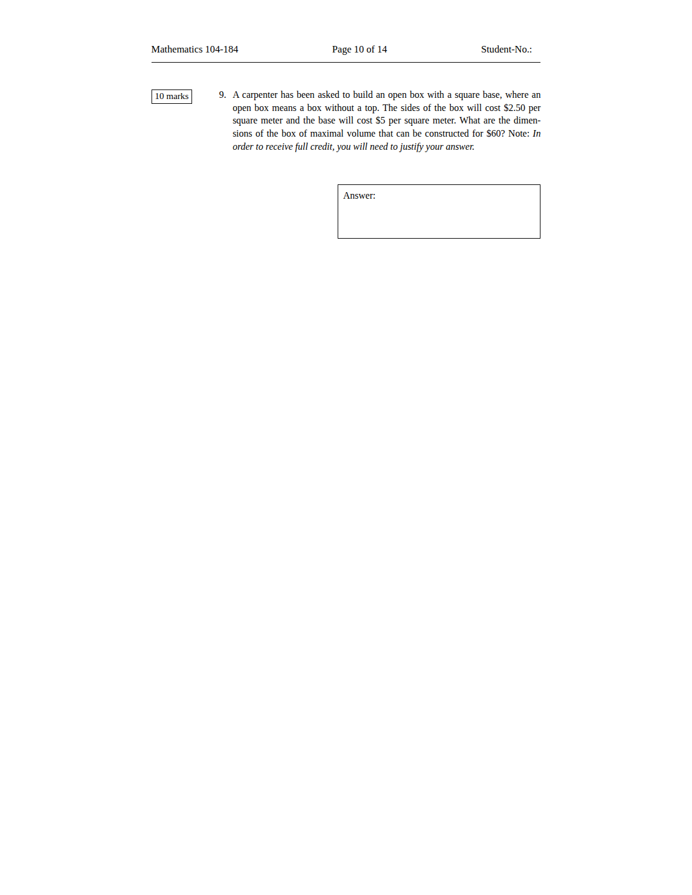Mathematics 104-184
Page 10 of 14
Student-No.:
10 marks
9.
A carpenter has been asked to build an open box with a square base, where an open box means a box without a top. The sides of the box will cost $2.50 per square meter and the base will cost $5 per square meter. What are the dimensions of the box of maximal volume that can be constructed for $60? Note: In order to receive full credit, you will need to justify your answer.
Answer: